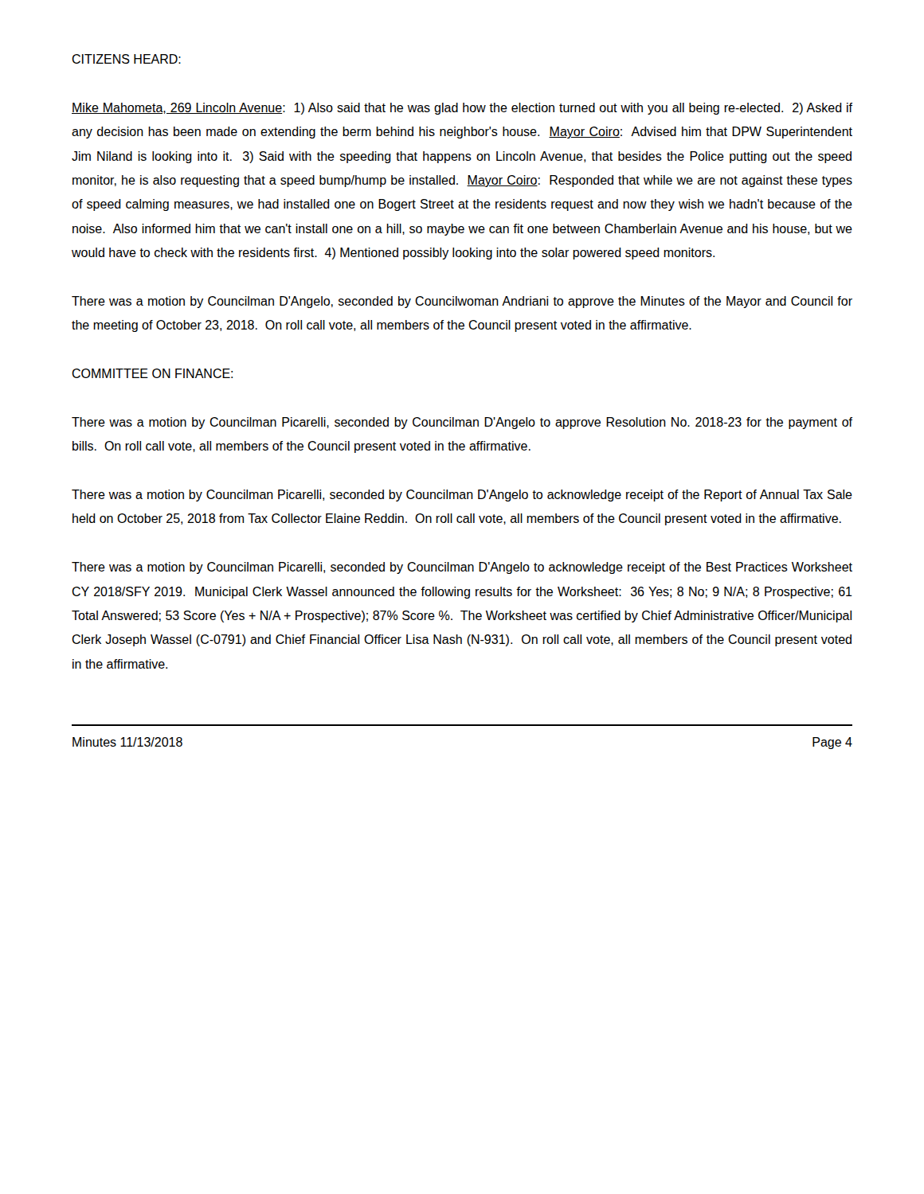CITIZENS HEARD:
Mike Mahometa, 269 Lincoln Avenue: 1) Also said that he was glad how the election turned out with you all being re-elected. 2) Asked if any decision has been made on extending the berm behind his neighbor's house. Mayor Coiro: Advised him that DPW Superintendent Jim Niland is looking into it. 3) Said with the speeding that happens on Lincoln Avenue, that besides the Police putting out the speed monitor, he is also requesting that a speed bump/hump be installed. Mayor Coiro: Responded that while we are not against these types of speed calming measures, we had installed one on Bogert Street at the residents request and now they wish we hadn't because of the noise. Also informed him that we can't install one on a hill, so maybe we can fit one between Chamberlain Avenue and his house, but we would have to check with the residents first. 4) Mentioned possibly looking into the solar powered speed monitors.
There was a motion by Councilman D'Angelo, seconded by Councilwoman Andriani to approve the Minutes of the Mayor and Council for the meeting of October 23, 2018. On roll call vote, all members of the Council present voted in the affirmative.
COMMITTEE ON FINANCE:
There was a motion by Councilman Picarelli, seconded by Councilman D'Angelo to approve Resolution No. 2018-23 for the payment of bills. On roll call vote, all members of the Council present voted in the affirmative.
There was a motion by Councilman Picarelli, seconded by Councilman D'Angelo to acknowledge receipt of the Report of Annual Tax Sale held on October 25, 2018 from Tax Collector Elaine Reddin. On roll call vote, all members of the Council present voted in the affirmative.
There was a motion by Councilman Picarelli, seconded by Councilman D'Angelo to acknowledge receipt of the Best Practices Worksheet CY 2018/SFY 2019. Municipal Clerk Wassel announced the following results for the Worksheet: 36 Yes; 8 No; 9 N/A; 8 Prospective; 61 Total Answered; 53 Score (Yes + N/A + Prospective); 87% Score %. The Worksheet was certified by Chief Administrative Officer/Municipal Clerk Joseph Wassel (C-0791) and Chief Financial Officer Lisa Nash (N-931). On roll call vote, all members of the Council present voted in the affirmative.
Minutes 11/13/2018 Page 4